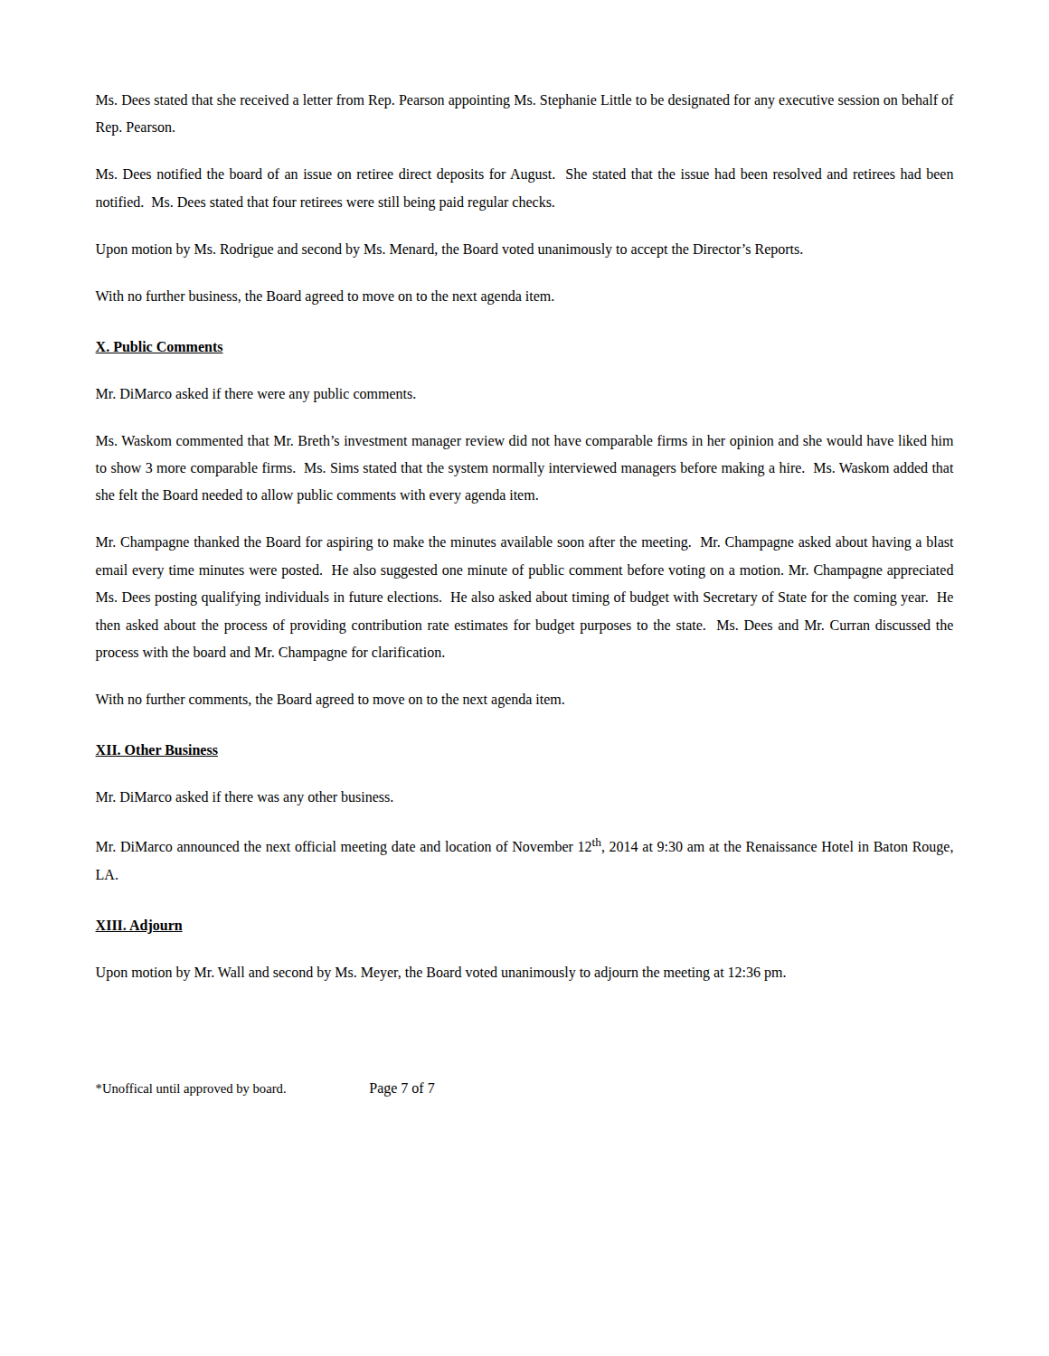Ms. Dees stated that she received a letter from Rep. Pearson appointing Ms. Stephanie Little to be designated for any executive session on behalf of Rep. Pearson.
Ms. Dees notified the board of an issue on retiree direct deposits for August. She stated that the issue had been resolved and retirees had been notified. Ms. Dees stated that four retirees were still being paid regular checks.
Upon motion by Ms. Rodrigue and second by Ms. Menard, the Board voted unanimously to accept the Director’s Reports.
With no further business, the Board agreed to move on to the next agenda item.
X. Public Comments
Mr. DiMarco asked if there were any public comments.
Ms. Waskom commented that Mr. Breth’s investment manager review did not have comparable firms in her opinion and she would have liked him to show 3 more comparable firms. Ms. Sims stated that the system normally interviewed managers before making a hire. Ms. Waskom added that she felt the Board needed to allow public comments with every agenda item.
Mr. Champagne thanked the Board for aspiring to make the minutes available soon after the meeting. Mr. Champagne asked about having a blast email every time minutes were posted. He also suggested one minute of public comment before voting on a motion. Mr. Champagne appreciated Ms. Dees posting qualifying individuals in future elections. He also asked about timing of budget with Secretary of State for the coming year. He then asked about the process of providing contribution rate estimates for budget purposes to the state. Ms. Dees and Mr. Curran discussed the process with the board and Mr. Champagne for clarification.
With no further comments, the Board agreed to move on to the next agenda item.
XII. Other Business
Mr. DiMarco asked if there was any other business.
Mr. DiMarco announced the next official meeting date and location of November 12th, 2014 at 9:30 am at the Renaissance Hotel in Baton Rouge, LA.
XIII. Adjourn
Upon motion by Mr. Wall and second by Ms. Meyer, the Board voted unanimously to adjourn the meeting at 12:36 pm.
*Unoffical until approved by board. Page 7 of 7